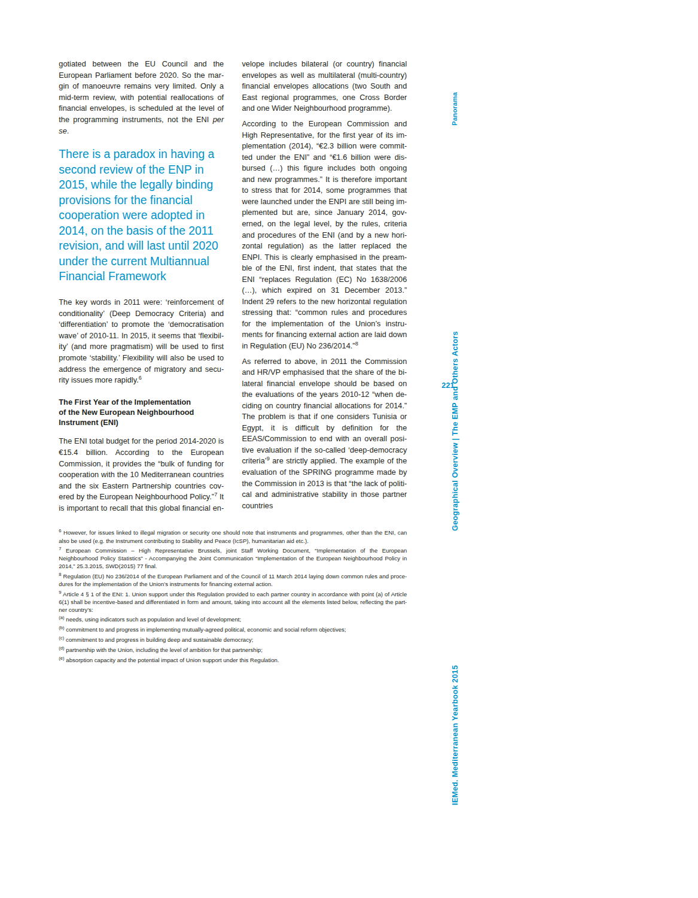Panorama
Geographical Overview | The EMP and Others Actors
IEMed. Mediterranean Yearbook 2015
221
gotiated between the EU Council and the European Parliament before 2020. So the margin of manoeuvre remains very limited. Only a mid-term review, with potential reallocations of financial envelopes, is scheduled at the level of the programming instruments, not the ENI per se.
There is a paradox in having a second review of the ENP in 2015, while the legally binding provisions for the financial cooperation were adopted in 2014, on the basis of the 2011 revision, and will last until 2020 under the current Multiannual Financial Framework
The key words in 2011 were: ‘reinforcement of conditionality’ (Deep Democracy Criteria) and ‘differentiation’ to promote the ‘democratisation wave’ of 2010-11. In 2015, it seems that ‘flexibility’ (and more pragmatism) will be used to first promote ‘stability.’ Flexibility will also be used to address the emergence of migratory and security issues more rapidly.6
The First Year of the Implementation
of the New European Neighbourhood
Instrument (ENI)
The ENI total budget for the period 2014-2020 is €15.4 billion. According to the European Commission, it provides the “bulk of funding for cooperation with the 10 Mediterranean countries and the six Eastern Partnership countries covered by the European Neighbourhood Policy.”7 It is important to recall that this global financial envelope includes bilateral (or country) financial envelopes as well as multilateral (multi-country) financial envelopes allocations (two South and East regional programmes, one Cross Border and one Wider Neighbourhood programme).
According to the European Commission and High Representative, for the first year of its implementation (2014), “€2.3 billion were committed under the ENI” and “€1.6 billion were disbursed (…) this figure includes both ongoing and new programmes.” It is therefore important to stress that for 2014, some programmes that were launched under the ENPI are still being implemented but are, since January 2014, governed, on the legal level, by the rules, criteria and procedures of the ENI (and by a new horizontal regulation) as the latter replaced the ENPI. This is clearly emphasised in the preamble of the ENI, first indent, that states that the ENI “replaces Regulation (EC) No 1638/2006 (…), which expired on 31 December 2013.” Indent 29 refers to the new horizontal regulation stressing that: “common rules and procedures for the implementation of the Union’s instruments for financing external action are laid down in Regulation (EU) No 236/2014.”8
As referred to above, in 2011 the Commission and HR/VP emphasised that the share of the bilateral financial envelope should be based on the evaluations of the years 2010-12 “when deciding on country financial allocations for 2014.” The problem is that if one considers Tunisia or Egypt, it is difficult by definition for the EEAS/Commission to end with an overall positive evaluation if the so-called ‘deep-democracy criteria’9 are strictly applied. The example of the evaluation of the SPRING programme made by the Commission in 2013 is that “the lack of political and administrative stability in those partner countries
6 However, for issues linked to illegal migration or security one should note that instruments and programmes, other than the ENI, can also be used (e.g. the Instrument contributing to Stability and Peace (IcSP), humanitarian aid etc.).
7 European Commission – High Representative Brussels, joint Staff Working Document, “Implementation of the European Neighbourhood Policy Statistics” - Accompanying the Joint Communication “Implementation of the European Neighbourhood Policy in 2014,” 25.3.2015, SWD(2015) 77 final.
8 Regulation (EU) No 236/2014 of the European Parliament and of the Council of 11 March 2014 laying down common rules and procedures for the implementation of the Union’s instruments for financing external action.
9 Article 4 § 1 of the ENI: 1. Union support under this Regulation provided to each partner country in accordance with point (a) of Article 6(1) shall be incentive-based and differentiated in form and amount, taking into account all the elements listed below, reflecting the partner country’s:
(a) needs, using indicators such as population and level of development;
(b) commitment to and progress in implementing mutually-agreed political, economic and social reform objectives;
(c) commitment to and progress in building deep and sustainable democracy;
(d) partnership with the Union, including the level of ambition for that partnership;
(e) absorption capacity and the potential impact of Union support under this Regulation.